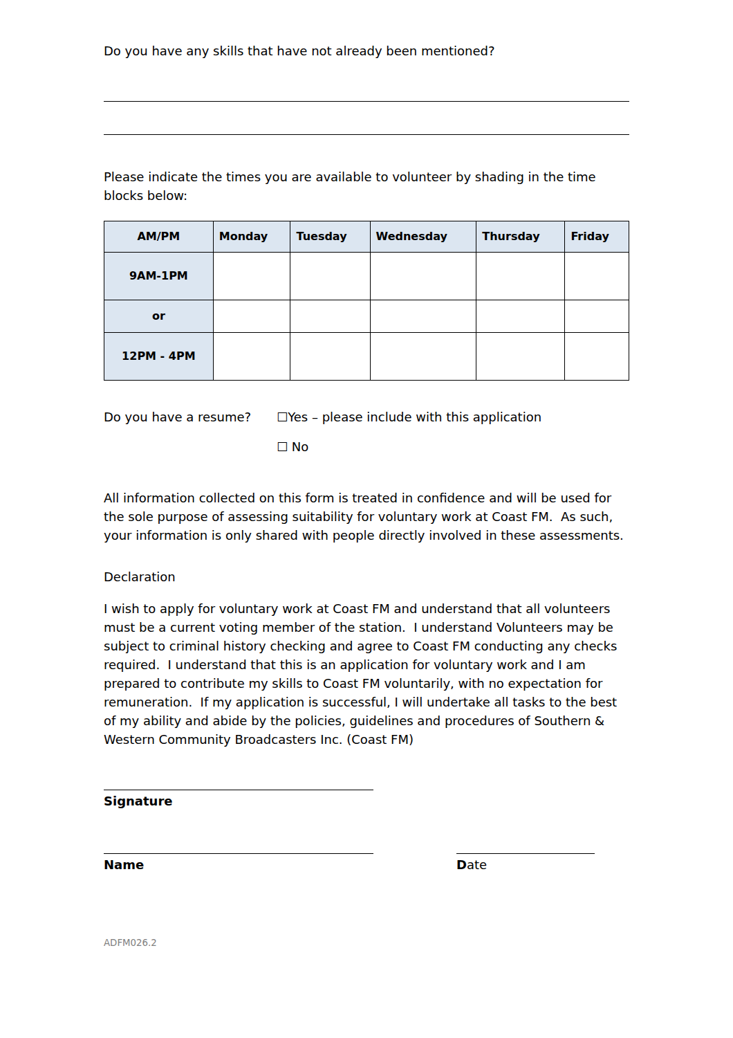Do you have any skills that have not already been mentioned?
Please indicate the times you are available to volunteer by shading in the time blocks below:
| AM/PM | Monday | Tuesday | Wednesday | Thursday | Friday |
| --- | --- | --- | --- | --- | --- |
| 9AM-1PM | | | | | |
| or | | | | | |
| 12PM - 4PM | | | | | |
Do you have a resume?☐Yes – please include with this application
☐ No
All information collected on this form is treated in confidence and will be used for the sole purpose of assessing suitability for voluntary work at Coast FM. As such, your information is only shared with people directly involved in these assessments.
Declaration
I wish to apply for voluntary work at Coast FM and understand that all volunteers must be a current voting member of the station. I understand Volunteers may be subject to criminal history checking and agree to Coast FM conducting any checks required. I understand that this is an application for voluntary work and I am prepared to contribute my skills to Coast FM voluntarily, with no expectation for remuneration. If my application is successful, I will undertake all tasks to the best of my ability and abide by the policies, guidelines and procedures of Southern & Western Community Broadcasters Inc. (Coast FM)
Signature
Name
Date
ADFM026.2